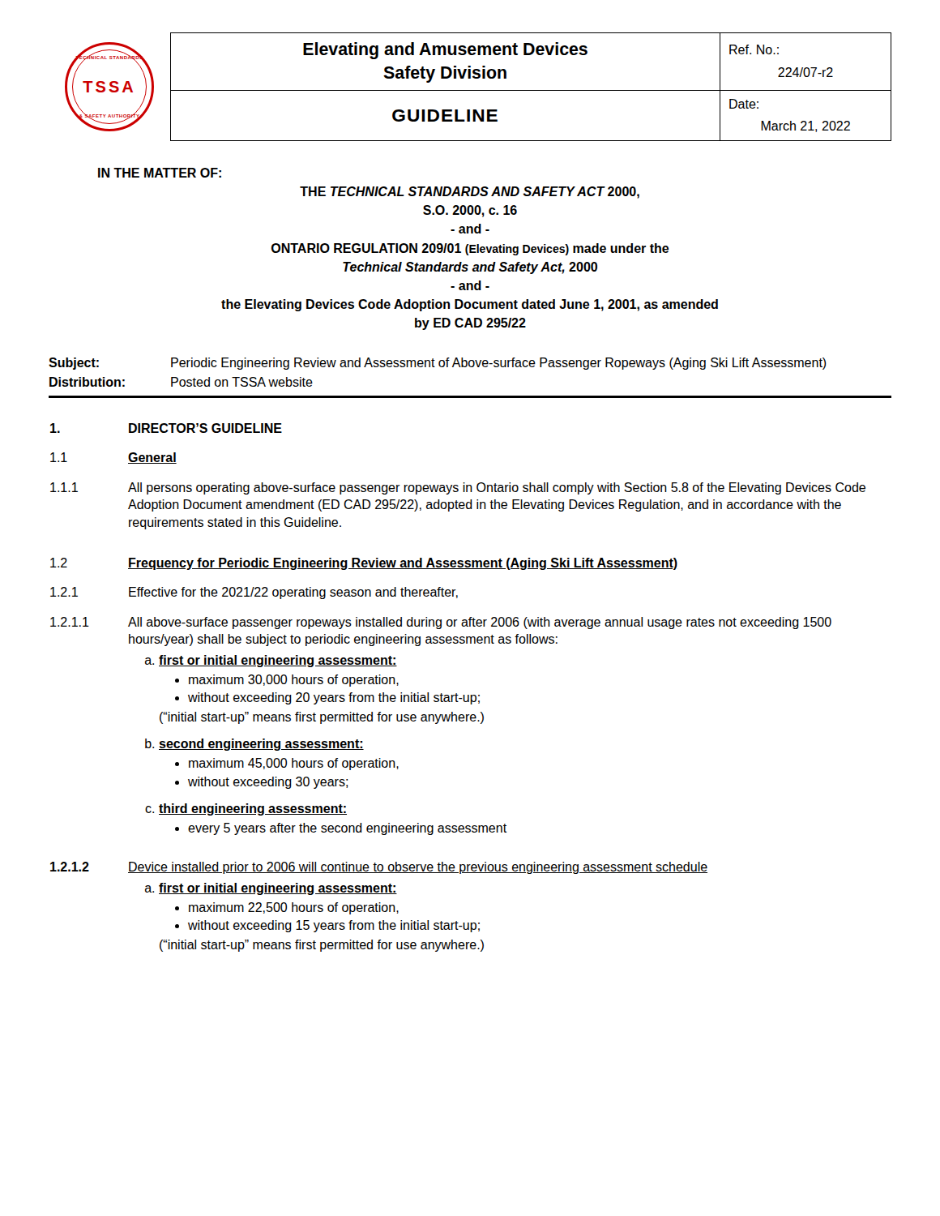| TECHNICAL STANDARDS TSSA & SAFETY AUTHORITY | Elevating and Amusement Devices Safety Division | Ref. No.: 224/07-r2 |
| GUIDELINE | Date: March 21, 2022 |
IN THE MATTER OF: THE TECHNICAL STANDARDS AND SAFETY ACT 2000, S.O. 2000, c. 16 - and - ONTARIO REGULATION 209/01 (Elevating Devices) made under the Technical Standards and Safety Act, 2000 - and - the Elevating Devices Code Adoption Document dated June 1, 2001, as amended by ED CAD 295/22
| Subject: | Periodic Engineering Review and Assessment of Above-surface Passenger Ropeways (Aging Ski Lift Assessment) |
| Distribution: | Posted on TSSA website |
| 1. | DIRECTOR’S GUIDELINE |
| 1.1 | General |
| 1.1.1 | All persons operating above-surface passenger ropeways in Ontario shall comply with Section 5.8 of the Elevating Devices Code Adoption Document amendment (ED CAD 295/22), adopted in the Elevating Devices Regulation, and in accordance with the requirements stated in this Guideline. |
| 1.2 | Frequency for Periodic Engineering Review and Assessment (Aging Ski Lift Assessment) |
| 1.2.1 | Effective for the 2021/22 operating season and thereafter, |
| 1.2.1.1 | All above-surface passenger ropeways installed during or after 2006 (with average annual usage rates not exceeding 1500 hours/year) shall be subject to periodic engineering assessment as follows: first or initial engineering assessment: maximum 30,000 hours of operation, without exceeding 20 years from the initial start-up; (“initial start-up” means first permitted for use anywhere.) second engineering assessment: maximum 45,000 hours of operation, without exceeding 30 years; third engineering assessment: every 5 years after the second engineering assessment |
| 1.2.1.2 | Device installed prior to 2006 will continue to observe the previous engineering assessment schedule first or initial engineering assessment: maximum 22,500 hours of operation, without exceeding 15 years from the initial start-up; (“initial start-up” means first permitted for use anywhere.) |